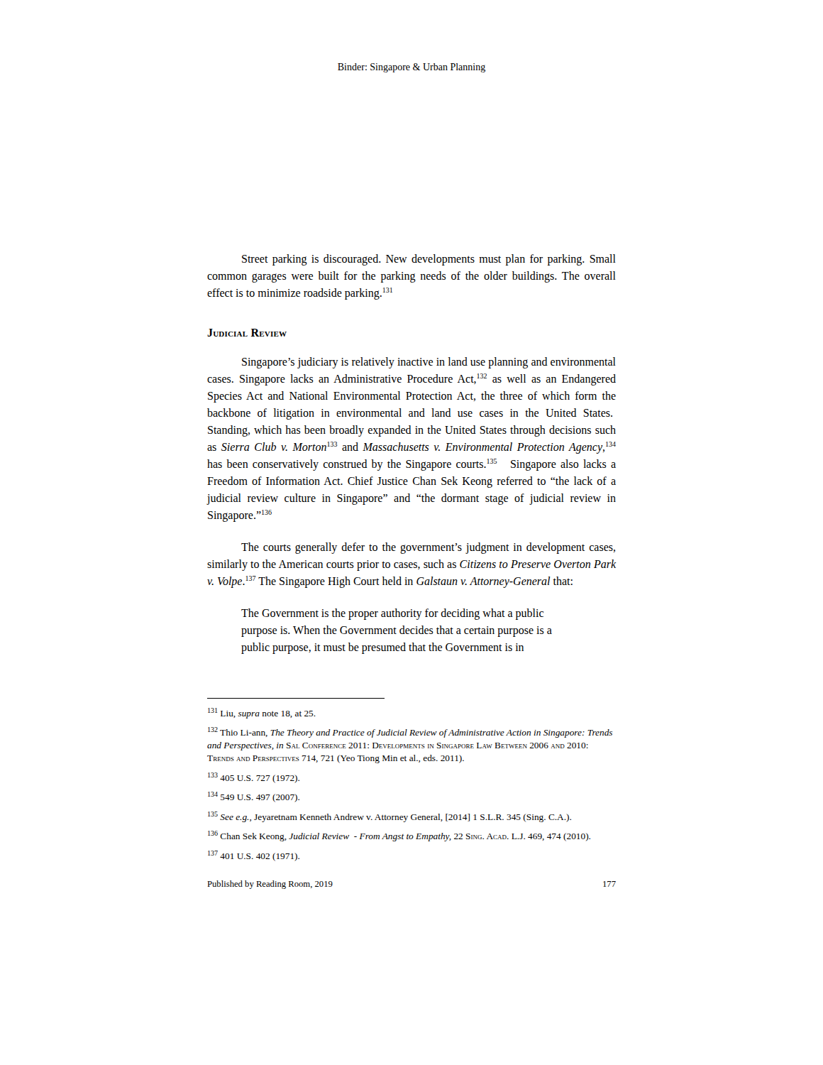Binder: Singapore & Urban Planning
Street parking is discouraged. New developments must plan for parking. Small common garages were built for the parking needs of the older buildings. The overall effect is to minimize roadside parking.131
Judicial Review
Singapore’s judiciary is relatively inactive in land use planning and environmental cases. Singapore lacks an Administrative Procedure Act,132 as well as an Endangered Species Act and National Environmental Protection Act, the three of which form the backbone of litigation in environmental and land use cases in the United States. Standing, which has been broadly expanded in the United States through decisions such as Sierra Club v. Morton133 and Massachusetts v. Environmental Protection Agency,134 has been conservatively construed by the Singapore courts.135 Singapore also lacks a Freedom of Information Act. Chief Justice Chan Sek Keong referred to “the lack of a judicial review culture in Singapore” and “the dormant stage of judicial review in Singapore.”136
The courts generally defer to the government’s judgment in development cases, similarly to the American courts prior to cases, such as Citizens to Preserve Overton Park v. Volpe.137 The Singapore High Court held in Galstaun v. Attorney-General that:
The Government is the proper authority for deciding what a public purpose is. When the Government decides that a certain purpose is a public purpose, it must be presumed that the Government is in
131 Liu, supra note 18, at 25.
132 Thio Li-ann, The Theory and Practice of Judicial Review of Administrative Action in Singapore: Trends and Perspectives, in Sal Conference 2011: Developments in Singapore Law Between 2006 and 2010: Trends and Perspectives 714, 721 (Yeo Tiong Min et al., eds. 2011).
133 405 U.S. 727 (1972).
134 549 U.S. 497 (2007).
135 See e.g., Jeyaretnam Kenneth Andrew v. Attorney General, [2014] 1 S.L.R. 345 (Sing. C.A.).
136 Chan Sek Keong, Judicial Review - From Angst to Empathy, 22 Sing. Acad. L.J. 469, 474 (2010).
137 401 U.S. 402 (1971).
Published by Reading Room, 2019 177